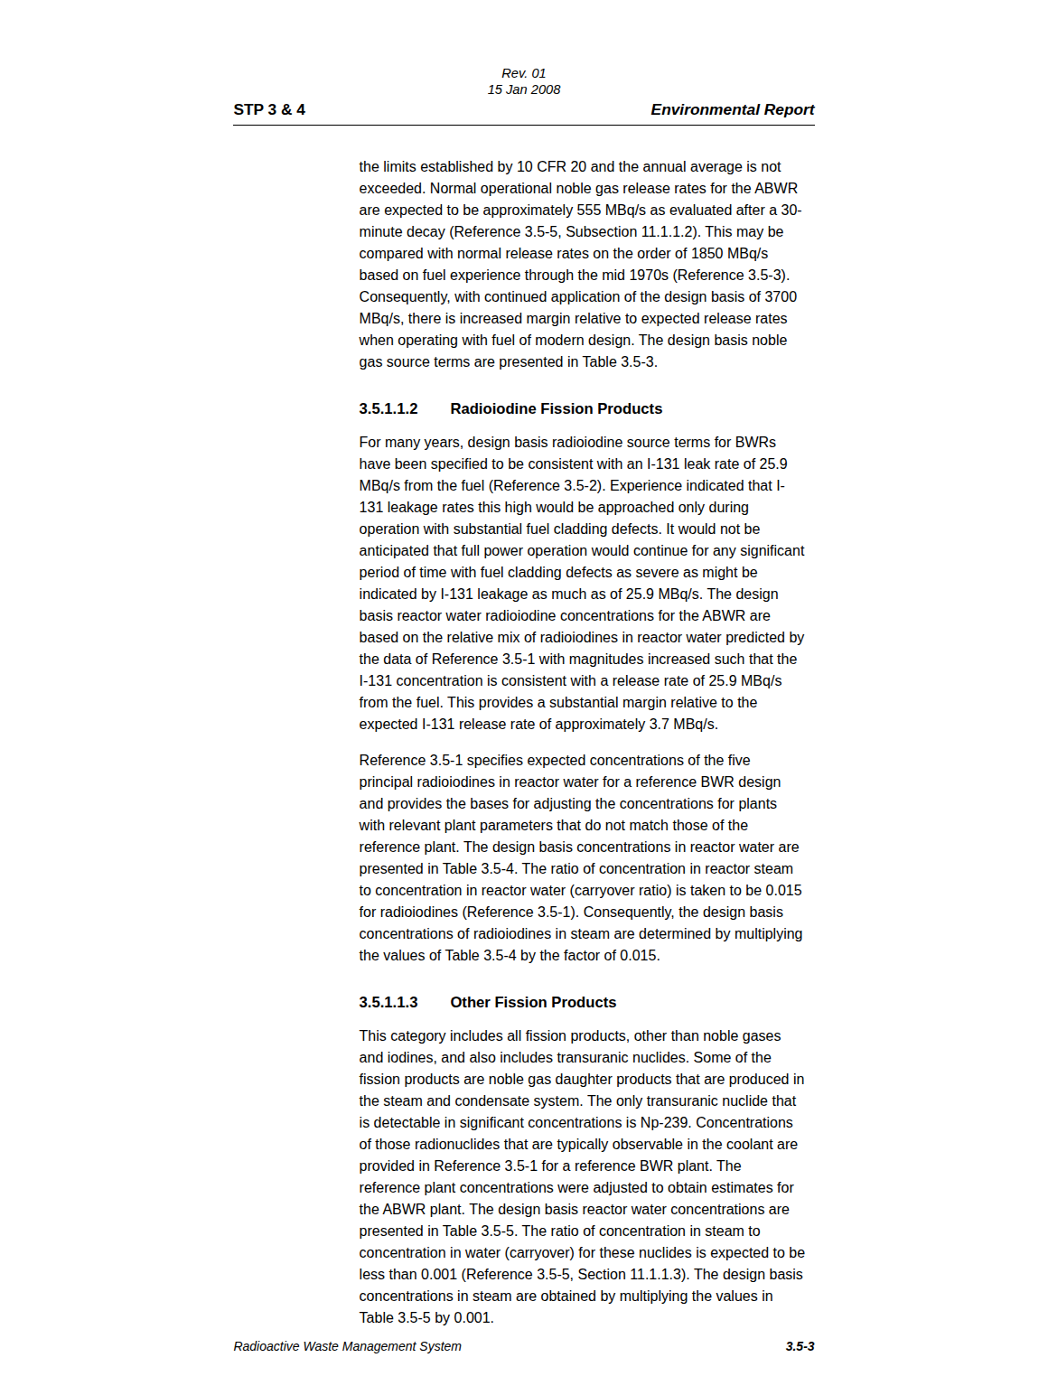Rev. 01
15 Jan 2008
STP 3 & 4 Environmental Report
the limits established by 10 CFR 20 and the annual average is not exceeded. Normal operational noble gas release rates for the ABWR are expected to be approximately 555 MBq/s as evaluated after a 30-minute decay (Reference 3.5-5, Subsection 11.1.1.2). This may be compared with normal release rates on the order of 1850 MBq/s based on fuel experience through the mid 1970s (Reference 3.5-3). Consequently, with continued application of the design basis of 3700 MBq/s, there is increased margin relative to expected release rates when operating with fuel of modern design. The design basis noble gas source terms are presented in Table 3.5-3.
3.5.1.1.2 Radioiodine Fission Products
For many years, design basis radioiodine source terms for BWRs have been specified to be consistent with an I-131 leak rate of 25.9 MBq/s from the fuel (Reference 3.5-2). Experience indicated that I-131 leakage rates this high would be approached only during operation with substantial fuel cladding defects. It would not be anticipated that full power operation would continue for any significant period of time with fuel cladding defects as severe as might be indicated by I-131 leakage as much as of 25.9 MBq/s. The design basis reactor water radioiodine concentrations for the ABWR are based on the relative mix of radioiodines in reactor water predicted by the data of Reference 3.5-1 with magnitudes increased such that the I-131 concentration is consistent with a release rate of 25.9 MBq/s from the fuel. This provides a substantial margin relative to the expected I-131 release rate of approximately 3.7 MBq/s.
Reference 3.5-1 specifies expected concentrations of the five principal radioiodines in reactor water for a reference BWR design and provides the bases for adjusting the concentrations for plants with relevant plant parameters that do not match those of the reference plant. The design basis concentrations in reactor water are presented in Table 3.5-4. The ratio of concentration in reactor steam to concentration in reactor water (carryover ratio) is taken to be 0.015 for radioiodines (Reference 3.5-1). Consequently, the design basis concentrations of radioiodines in steam are determined by multiplying the values of Table 3.5-4 by the factor of 0.015.
3.5.1.1.3 Other Fission Products
This category includes all fission products, other than noble gases and iodines, and also includes transuranic nuclides. Some of the fission products are noble gas daughter products that are produced in the steam and condensate system. The only transuranic nuclide that is detectable in significant concentrations is Np-239. Concentrations of those radionuclides that are typically observable in the coolant are provided in Reference 3.5-1 for a reference BWR plant. The reference plant concentrations were adjusted to obtain estimates for the ABWR plant. The design basis reactor water concentrations are presented in Table 3.5-5. The ratio of concentration in steam to concentration in water (carryover) for these nuclides is expected to be less than 0.001 (Reference 3.5-5, Section 11.1.1.3). The design basis concentrations in steam are obtained by multiplying the values in Table 3.5-5 by 0.001.
Radioactive Waste Management System 3.5-3